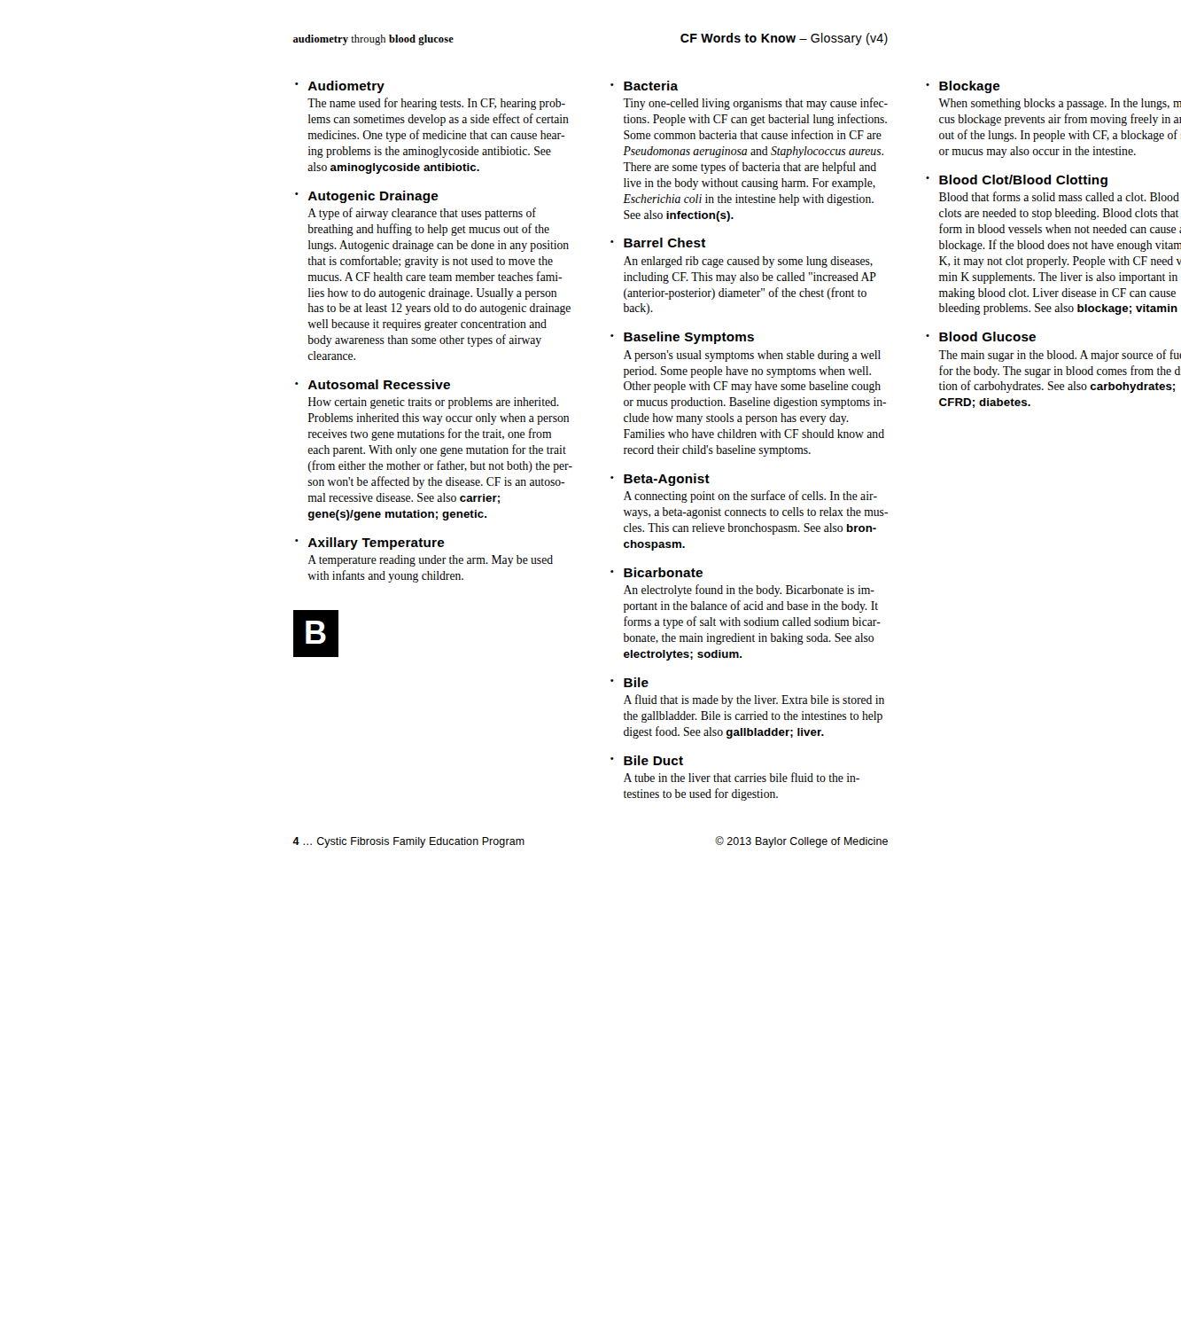audiometry through blood glucose
CF Words to Know – Glossary (v4)
Audiometry The name used for hearing tests. In CF, hearing problems can sometimes develop as a side effect of certain medicines. One type of medicine that can cause hearing problems is the aminoglycoside antibiotic. See also aminoglycoside antibiotic.
Autogenic Drainage A type of airway clearance that uses patterns of breathing and huffing to help get mucus out of the lungs. Autogenic drainage can be done in any position that is comfortable; gravity is not used to move the mucus. A CF health care team member teaches families how to do autogenic drainage. Usually a person has to be at least 12 years old to do autogenic drainage well because it requires greater concentration and body awareness than some other types of airway clearance.
Autosomal Recessive How certain genetic traits or problems are inherited. Problems inherited this way occur only when a person receives two gene mutations for the trait, one from each parent. With only one gene mutation for the trait (from either the mother or father, but not both) the person won't be affected by the disease. CF is an autosomal recessive disease. See also carrier; gene(s)/gene mutation; genetic.
Axillary Temperature A temperature reading under the arm. May be used with infants and young children.
B
Bacteria Tiny one-celled living organisms that may cause infections. People with CF can get bacterial lung infections. Some common bacteria that cause infection in CF are Pseudomonas aeruginosa and Staphylococcus aureus. There are some types of bacteria that are helpful and live in the body without causing harm. For example, Escherichia coli in the intestine help with digestion. See also infection(s).
Barrel Chest An enlarged rib cage caused by some lung diseases, including CF. This may also be called "increased AP (anterior-posterior) diameter" of the chest (front to back).
Baseline Symptoms A person's usual symptoms when stable during a well period. Some people have no symptoms when well. Other people with CF may have some baseline cough or mucus production. Baseline digestion symptoms include how many stools a person has every day. Families who have children with CF should know and record their child's baseline symptoms.
Beta-Agonist A connecting point on the surface of cells. In the airways, a beta-agonist connects to cells to relax the muscles. This can relieve bronchospasm. See also bronchospasm.
Bicarbonate An electrolyte found in the body. Bicarbonate is important in the balance of acid and base in the body. It forms a type of salt with sodium called sodium bicarbonate, the main ingredient in baking soda. See also electrolytes; sodium.
Bile A fluid that is made by the liver. Extra bile is stored in the gallbladder. Bile is carried to the intestines to help digest food. See also gallbladder; liver.
Bile Duct A tube in the liver that carries bile fluid to the intestines to be used for digestion.
Blockage When something blocks a passage. In the lungs, mucus blockage prevents air from moving freely in and out of the lungs. In people with CF, a blockage of stool or mucus may also occur in the intestine.
Blood Clot/Blood Clotting Blood that forms a solid mass called a clot. Blood clots are needed to stop bleeding. Blood clots that form in blood vessels when not needed can cause a blockage. If the blood does not have enough vitamin K, it may not clot properly. People with CF need vitamin K supplements. The liver is also important in making blood clot. Liver disease in CF can cause bleeding problems. See also blockage; vitamin K.
Blood Glucose The main sugar in the blood. A major source of fuel for the body. The sugar in blood comes from the digestion of carbohydrates. See also carbohydrates; CFRD; diabetes.
4 … Cystic Fibrosis Family Education Program
© 2013 Baylor College of Medicine